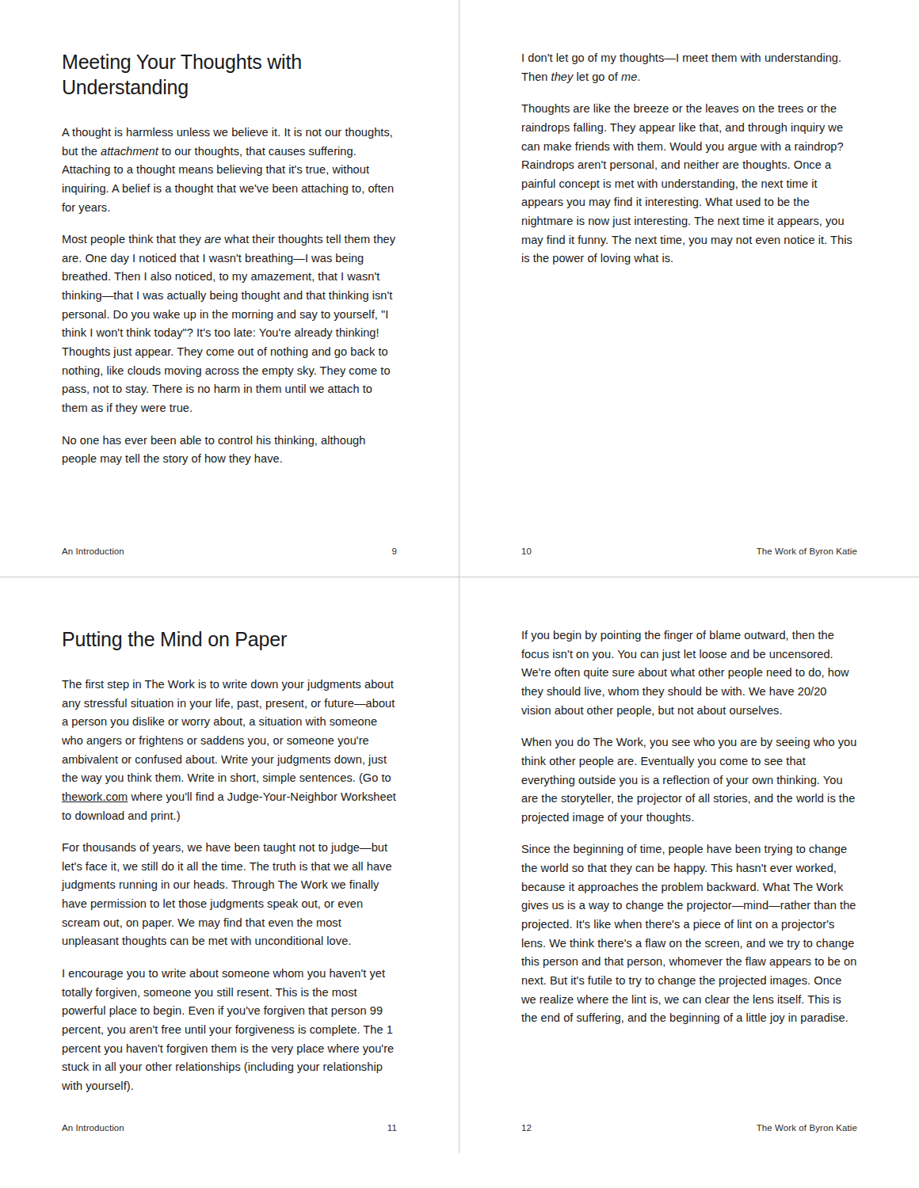Meeting Your Thoughts with Understanding
A thought is harmless unless we believe it. It is not our thoughts, but the attachment to our thoughts, that causes suffering. Attaching to a thought means believing that it's true, without inquiring. A belief is a thought that we've been attaching to, often for years.
Most people think that they are what their thoughts tell them they are. One day I noticed that I wasn't breathing—I was being breathed. Then I also noticed, to my amazement, that I wasn't thinking—that I was actually being thought and that thinking isn't personal. Do you wake up in the morning and say to yourself, "I think I won't think today"? It's too late: You're already thinking! Thoughts just appear. They come out of nothing and go back to nothing, like clouds moving across the empty sky. They come to pass, not to stay. There is no harm in them until we attach to them as if they were true.
No one has ever been able to control his thinking, although people may tell the story of how they have.
An Introduction 9
I don't let go of my thoughts—I meet them with understanding. Then they let go of me.
Thoughts are like the breeze or the leaves on the trees or the raindrops falling. They appear like that, and through inquiry we can make friends with them. Would you argue with a raindrop? Raindrops aren't personal, and neither are thoughts. Once a painful concept is met with understanding, the next time it appears you may find it interesting. What used to be the nightmare is now just interesting. The next time it appears, you may find it funny. The next time, you may not even notice it. This is the power of loving what is.
10 The Work of Byron Katie
Putting the Mind on Paper
The first step in The Work is to write down your judgments about any stressful situation in your life, past, present, or future—about a person you dislike or worry about, a situation with someone who angers or frightens or saddens you, or someone you're ambivalent or confused about. Write your judgments down, just the way you think them. Write in short, simple sentences. (Go to thework.com where you'll find a Judge-Your-Neighbor Worksheet to download and print.)
For thousands of years, we have been taught not to judge—but let's face it, we still do it all the time. The truth is that we all have judgments running in our heads. Through The Work we finally have permission to let those judgments speak out, or even scream out, on paper. We may find that even the most unpleasant thoughts can be met with unconditional love.
I encourage you to write about someone whom you haven't yet totally forgiven, someone you still resent. This is the most powerful place to begin. Even if you've forgiven that person 99 percent, you aren't free until your forgiveness is complete. The 1 percent you haven't forgiven them is the very place where you're stuck in all your other relationships (including your relationship with yourself).
An Introduction 11
If you begin by pointing the finger of blame outward, then the focus isn't on you. You can just let loose and be uncensored. We're often quite sure about what other people need to do, how they should live, whom they should be with. We have 20/20 vision about other people, but not about ourselves.
When you do The Work, you see who you are by seeing who you think other people are. Eventually you come to see that everything outside you is a reflection of your own thinking. You are the storyteller, the projector of all stories, and the world is the projected image of your thoughts.
Since the beginning of time, people have been trying to change the world so that they can be happy. This hasn't ever worked, because it approaches the problem backward. What The Work gives us is a way to change the projector—mind—rather than the projected. It's like when there's a piece of lint on a projector's lens. We think there's a flaw on the screen, and we try to change this person and that person, whomever the flaw appears to be on next. But it's futile to try to change the projected images. Once we realize where the lint is, we can clear the lens itself. This is the end of suffering, and the beginning of a little joy in paradise.
12 The Work of Byron Katie